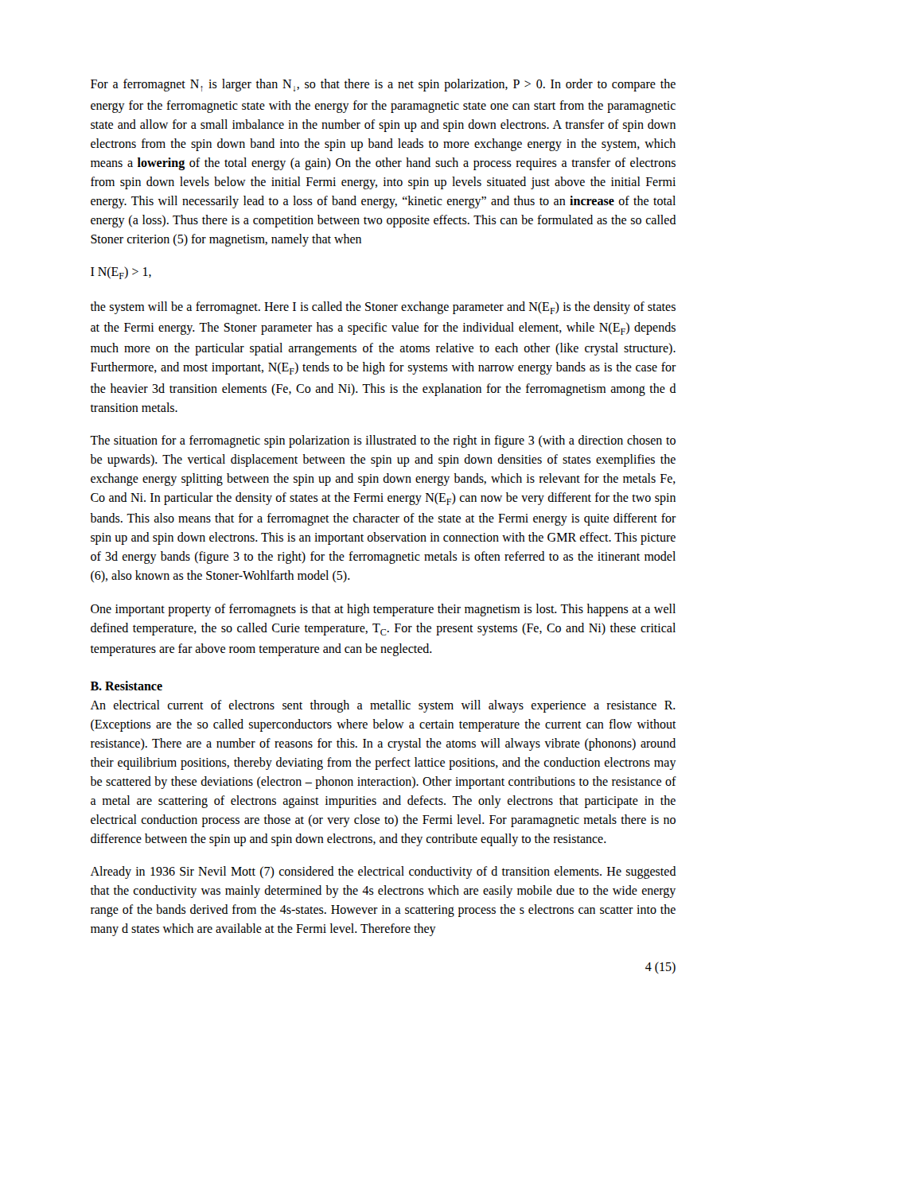For a ferromagnet N↑ is larger than N↓, so that there is a net spin polarization, P > 0. In order to compare the energy for the ferromagnetic state with the energy for the paramagnetic state one can start from the paramagnetic state and allow for a small imbalance in the number of spin up and spin down electrons. A transfer of spin down electrons from the spin down band into the spin up band leads to more exchange energy in the system, which means a lowering of the total energy (a gain) On the other hand such a process requires a transfer of electrons from spin down levels below the initial Fermi energy, into spin up levels situated just above the initial Fermi energy. This will necessarily lead to a loss of band energy, “kinetic energy” and thus to an increase of the total energy (a loss). Thus there is a competition between two opposite effects. This can be formulated as the so called Stoner criterion (5) for magnetism, namely that when
I N(EF) > 1,
the system will be a ferromagnet. Here I is called the Stoner exchange parameter and N(EF) is the density of states at the Fermi energy. The Stoner parameter has a specific value for the individual element, while N(EF) depends much more on the particular spatial arrangements of the atoms relative to each other (like crystal structure). Furthermore, and most important, N(EF) tends to be high for systems with narrow energy bands as is the case for the heavier 3d transition elements (Fe, Co and Ni). This is the explanation for the ferromagnetism among the d transition metals.
The situation for a ferromagnetic spin polarization is illustrated to the right in figure 3 (with a direction chosen to be upwards). The vertical displacement between the spin up and spin down densities of states exemplifies the exchange energy splitting between the spin up and spin down energy bands, which is relevant for the metals Fe, Co and Ni. In particular the density of states at the Fermi energy N(EF) can now be very different for the two spin bands. This also means that for a ferromagnet the character of the state at the Fermi energy is quite different for spin up and spin down electrons. This is an important observation in connection with the GMR effect. This picture of 3d energy bands (figure 3 to the right) for the ferromagnetic metals is often referred to as the itinerant model (6), also known as the Stoner-Wohlfarth model (5).
One important property of ferromagnets is that at high temperature their magnetism is lost. This happens at a well defined temperature, the so called Curie temperature, TC. For the present systems (Fe, Co and Ni) these critical temperatures are far above room temperature and can be neglected.
B. Resistance
An electrical current of electrons sent through a metallic system will always experience a resistance R. (Exceptions are the so called superconductors where below a certain temperature the current can flow without resistance). There are a number of reasons for this. In a crystal the atoms will always vibrate (phonons) around their equilibrium positions, thereby deviating from the perfect lattice positions, and the conduction electrons may be scattered by these deviations (electron – phonon interaction). Other important contributions to the resistance of a metal are scattering of electrons against impurities and defects. The only electrons that participate in the electrical conduction process are those at (or very close to) the Fermi level. For paramagnetic metals there is no difference between the spin up and spin down electrons, and they contribute equally to the resistance.
Already in 1936 Sir Nevil Mott (7) considered the electrical conductivity of d transition elements. He suggested that the conductivity was mainly determined by the 4s electrons which are easily mobile due to the wide energy range of the bands derived from the 4s-states. However in a scattering process the s electrons can scatter into the many d states which are available at the Fermi level. Therefore they
4 (15)